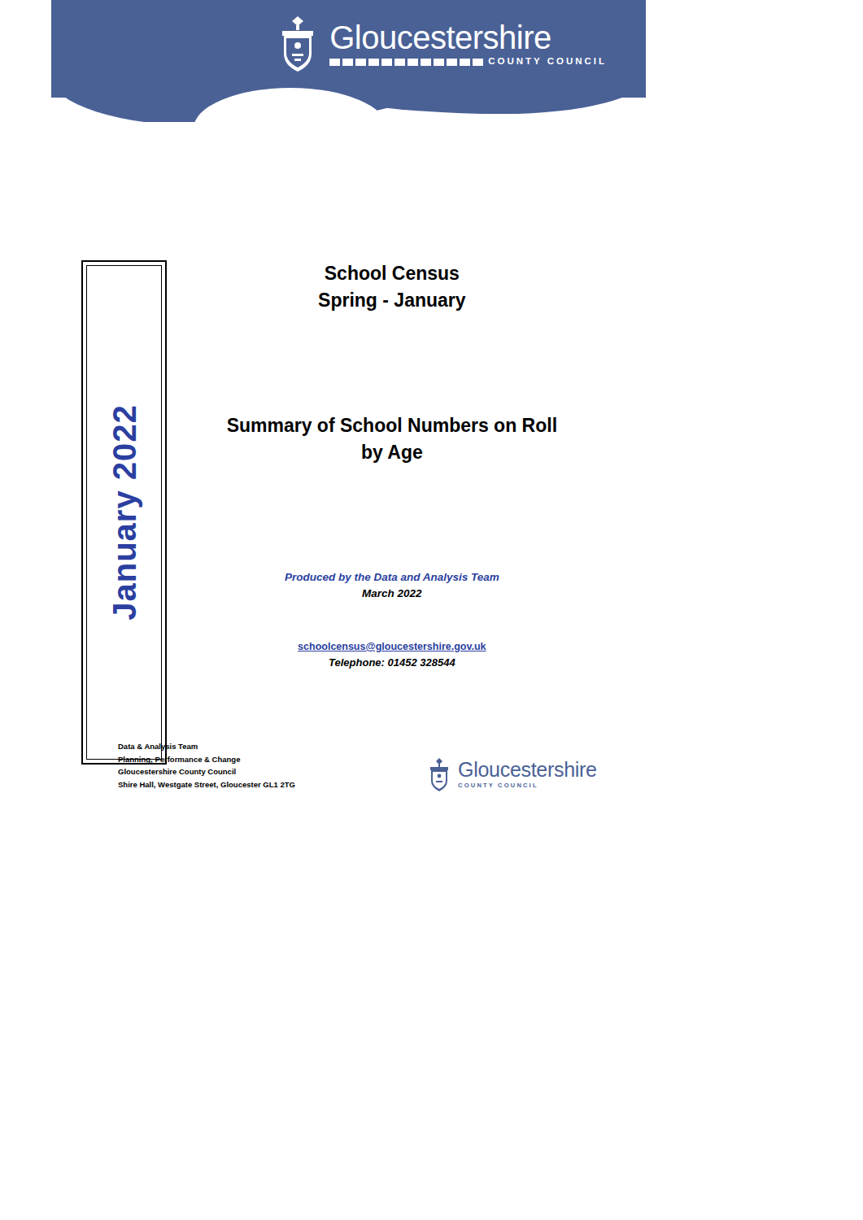Gloucestershire
COUNTY COUNCIL
January 2022
School Census
Spring - January
Summary of School Numbers on Roll
by Age
Produced by the Data and Analysis Team
March 2022
schoolcensus@gloucestershire.gov.uk
Telephone: 01452 328544
Data & Analysis Team
Planning, Performance & Change
Gloucestershire County Council
Shire Hall, Westgate Street, Gloucester GL1 2TG
Gloucestershire
COUNTY COUNCIL